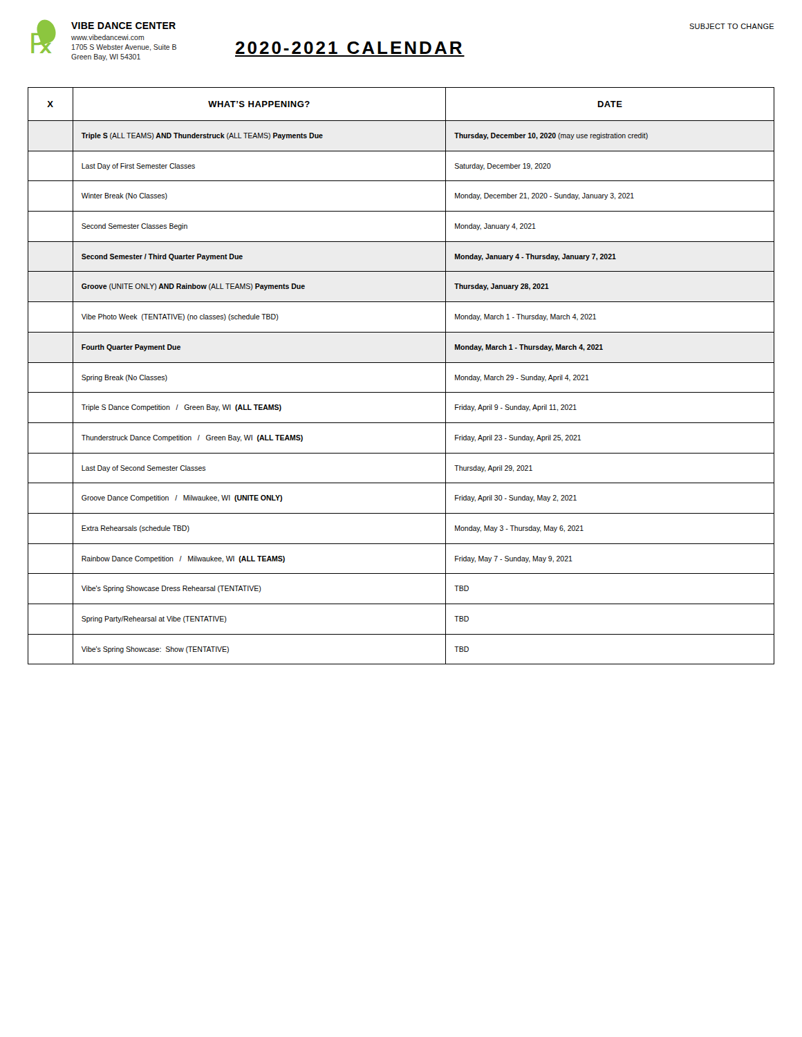℞
VIBE DANCE CENTER
www.vibedancewi.com
1705 S Webster Avenue, Suite B
Green Bay, WI 54301
2020-2021 CALENDAR
SUBJECT TO CHANGE
| X | WHAT’S HAPPENING? | DATE |
| --- | --- | --- |
| | Triple S (ALL TEAMS) AND Thunderstruck (ALL TEAMS) Payments Due | Thursday, December 10, 2020 (may use registration credit) |
| | Last Day of First Semester Classes | Saturday, December 19, 2020 |
| | Winter Break (No Classes) | Monday, December 21, 2020 - Sunday, January 3, 2021 |
| | Second Semester Classes Begin | Monday, January 4, 2021 |
| | Second Semester / Third Quarter Payment Due | Monday, January 4 - Thursday, January 7, 2021 |
| | Groove (UNITE ONLY) AND Rainbow (ALL TEAMS) Payments Due | Thursday, January 28, 2021 |
| | Vibe Photo Week (TENTATIVE) (no classes) (schedule TBD) | Monday, March 1 - Thursday, March 4, 2021 |
| | Fourth Quarter Payment Due | Monday, March 1 - Thursday, March 4, 2021 |
| | Spring Break (No Classes) | Monday, March 29 - Sunday, April 4, 2021 |
| | Triple S Dance Competition / Green Bay, WI (ALL TEAMS) | Friday, April 9 - Sunday, April 11, 2021 |
| | Thunderstruck Dance Competition / Green Bay, WI (ALL TEAMS) | Friday, April 23 - Sunday, April 25, 2021 |
| | Last Day of Second Semester Classes | Thursday, April 29, 2021 |
| | Groove Dance Competition / Milwaukee, WI (UNITE ONLY) | Friday, April 30 - Sunday, May 2, 2021 |
| | Extra Rehearsals (schedule TBD) | Monday, May 3 - Thursday, May 6, 2021 |
| | Rainbow Dance Competition / Milwaukee, WI (ALL TEAMS) | Friday, May 7 - Sunday, May 9, 2021 |
| | Vibe's Spring Showcase Dress Rehearsal (TENTATIVE) | TBD |
| | Spring Party/Rehearsal at Vibe (TENTATIVE) | TBD |
| | Vibe's Spring Showcase: Show (TENTATIVE) | TBD |